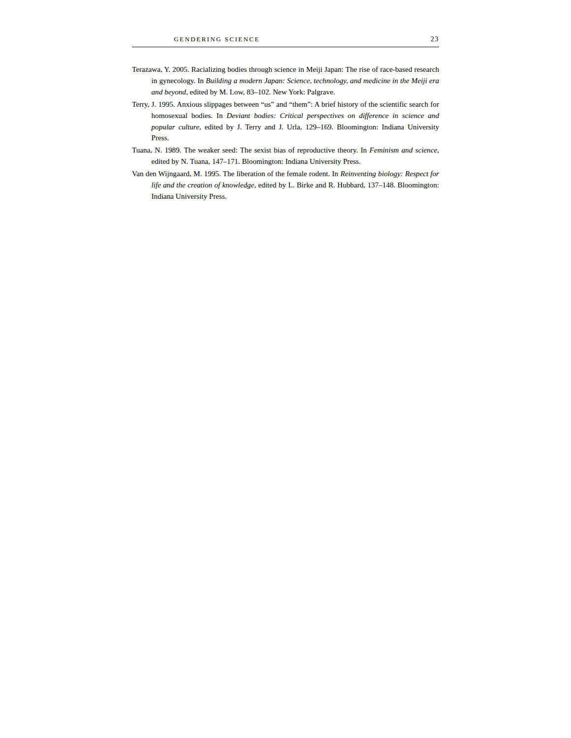Gendering Science 23
Terazawa, Y. 2005. Racializing bodies through science in Meiji Japan: The rise of race-based research in gynecology. In Building a modern Japan: Science, technology, and medicine in the Meiji era and beyond, edited by M. Low, 83–102. New York: Palgrave.
Terry, J. 1995. Anxious slippages between “us” and “them”: A brief history of the scientific search for homosexual bodies. In Deviant bodies: Critical perspectives on difference in science and popular culture, edited by J. Terry and J. Urla, 129–169. Bloomington: Indiana University Press.
Tuana, N. 1989. The weaker seed: The sexist bias of reproductive theory. In Feminism and science, edited by N. Tuana, 147–171. Bloomington: Indiana University Press.
Van den Wijngaard, M. 1995. The liberation of the female rodent. In Reinventing biology: Respect for life and the creation of knowledge, edited by L. Birke and R. Hubbard, 137–148. Bloomington: Indiana University Press.